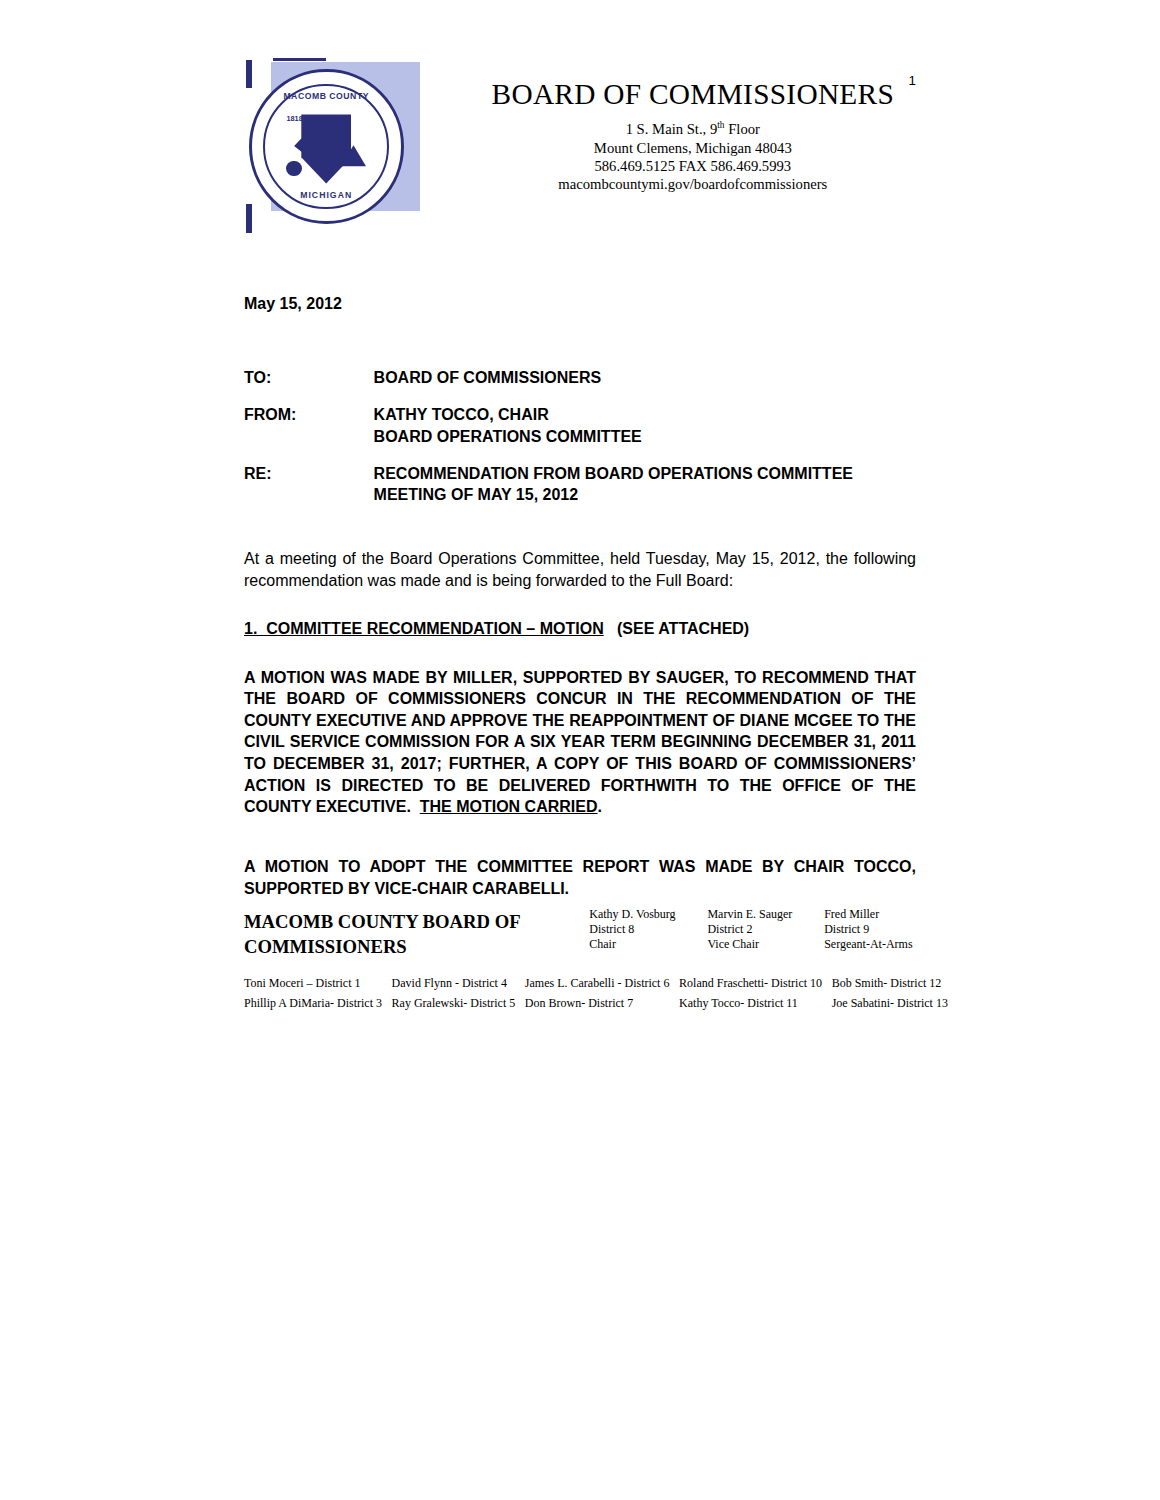1
MACOMB COUNTY
1818
MICHIGAN
BOARD OF COMMISSIONERS
1 S. Main St., 9th Floor
Mount Clemens, Michigan 48043
586.469.5125 FAX 586.469.5993
macombcountymi.gov/boardofcommissioners
May 15, 2012
| TO: | BOARD OF COMMISSIONERS |
| FROM: | KATHY TOCCO, CHAIR BOARD OPERATIONS COMMITTEE |
| RE: | RECOMMENDATION FROM BOARD OPERATIONS COMMITTEE MEETING OF MAY 15, 2012 |
At a meeting of the Board Operations Committee, held Tuesday, May 15, 2012, the following recommendation was made and is being forwarded to the Full Board:
1. COMMITTEE RECOMMENDATION – MOTION (SEE ATTACHED)
A MOTION WAS MADE BY MILLER, SUPPORTED BY SAUGER, TO RECOMMEND THAT THE BOARD OF COMMISSIONERS CONCUR IN THE RECOMMENDATION OF THE COUNTY EXECUTIVE AND APPROVE THE REAPPOINTMENT OF DIANE MCGEE TO THE CIVIL SERVICE COMMISSION FOR A SIX YEAR TERM BEGINNING DECEMBER 31, 2011 TO DECEMBER 31, 2017; FURTHER, A COPY OF THIS BOARD OF COMMISSIONERS’ ACTION IS DIRECTED TO BE DELIVERED FORTHWITH TO THE OFFICE OF THE COUNTY EXECUTIVE. THE MOTION CARRIED.
A MOTION TO ADOPT THE COMMITTEE REPORT WAS MADE BY CHAIR TOCCO, SUPPORTED BY VICE-CHAIR CARABELLI.
MACOMB COUNTY BOARD OF COMMISSIONERS
Kathy D. Vosburg
District 8
Chair
Marvin E. Sauger
District 2
Vice Chair
Fred Miller
District 9
Sergeant-At-Arms
| Toni Moceri – District 1 | David Flynn - District 4 | James L. Carabelli - District 6 | Roland Fraschetti- District 10 | Bob Smith- District 12 |
| Phillip A DiMaria- District 3 | Ray Gralewski- District 5 | Don Brown- District 7 | Kathy Tocco- District 11 | Joe Sabatini- District 13 |